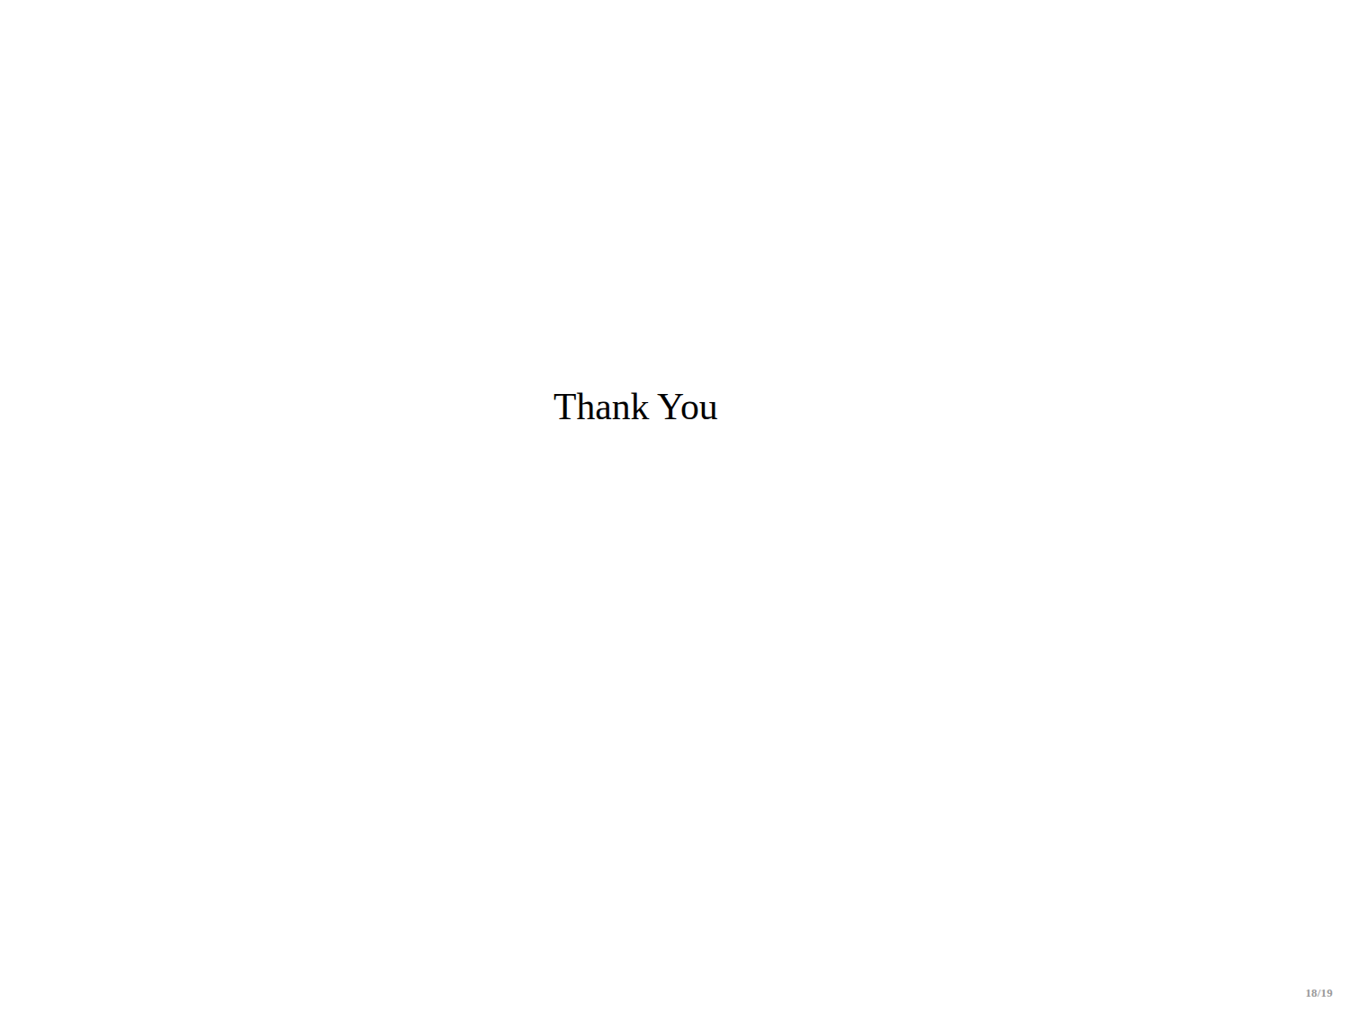Thank You
18/19